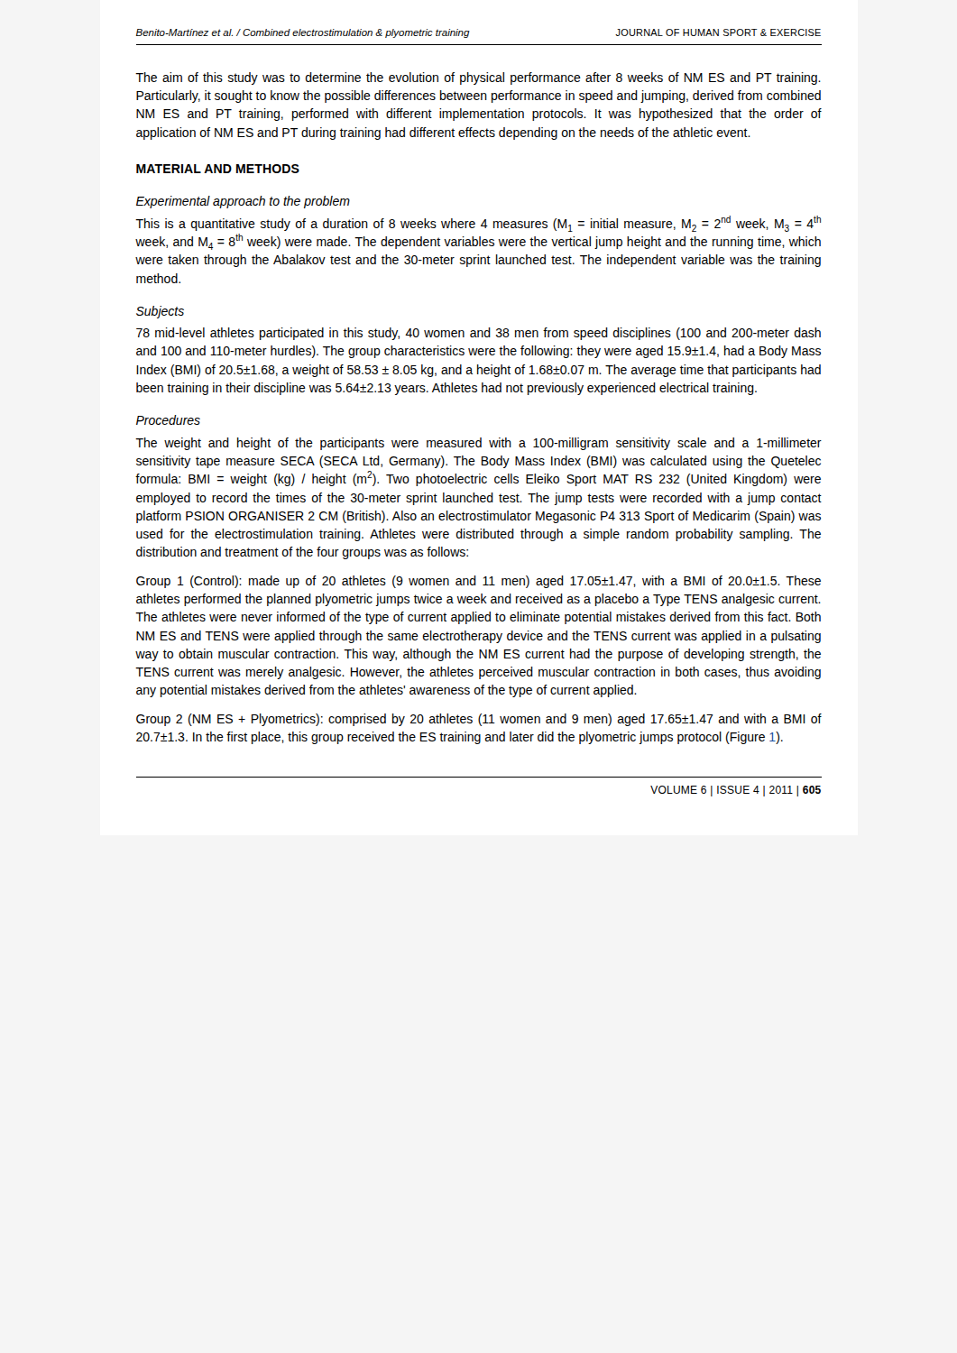Benito-Martínez et al. / Combined electrostimulation & plyometric training JOURNAL OF HUMAN SPORT & EXERCISE
The aim of this study was to determine the evolution of physical performance after 8 weeks of NM ES and PT training. Particularly, it sought to know the possible differences between performance in speed and jumping, derived from combined NM ES and PT training, performed with different implementation protocols. It was hypothesized that the order of application of NM ES and PT during training had different effects depending on the needs of the athletic event.
Material and methods
Experimental approach to the problem
This is a quantitative study of a duration of 8 weeks where 4 measures (M1 = initial measure, M2 = 2nd week, M3 = 4th week, and M4 = 8th week) were made. The dependent variables were the vertical jump height and the running time, which were taken through the Abalakov test and the 30-meter sprint launched test. The independent variable was the training method.
Subjects
78 mid-level athletes participated in this study, 40 women and 38 men from speed disciplines (100 and 200-meter dash and 100 and 110-meter hurdles). The group characteristics were the following: they were aged 15.9±1.4, had a Body Mass Index (BMI) of 20.5±1.68, a weight of 58.53 ± 8.05 kg, and a height of 1.68±0.07 m. The average time that participants had been training in their discipline was 5.64±2.13 years. Athletes had not previously experienced electrical training.
Procedures
The weight and height of the participants were measured with a 100-milligram sensitivity scale and a 1-millimeter sensitivity tape measure SECA (SECA Ltd, Germany). The Body Mass Index (BMI) was calculated using the Quetelec formula: BMI = weight (kg) / height (m2). Two photoelectric cells Eleiko Sport MAT RS 232 (United Kingdom) were employed to record the times of the 30-meter sprint launched test. The jump tests were recorded with a jump contact platform PSION ORGANISER 2 CM (British). Also an electrostimulator Megasonic P4 313 Sport of Medicarim (Spain) was used for the electrostimulation training. Athletes were distributed through a simple random probability sampling. The distribution and treatment of the four groups was as follows:
Group 1 (Control): made up of 20 athletes (9 women and 11 men) aged 17.05±1.47, with a BMI of 20.0±1.5. These athletes performed the planned plyometric jumps twice a week and received as a placebo a Type TENS analgesic current. The athletes were never informed of the type of current applied to eliminate potential mistakes derived from this fact. Both NM ES and TENS were applied through the same electrotherapy device and the TENS current was applied in a pulsating way to obtain muscular contraction. This way, although the NM ES current had the purpose of developing strength, the TENS current was merely analgesic. However, the athletes perceived muscular contraction in both cases, thus avoiding any potential mistakes derived from the athletes' awareness of the type of current applied.
Group 2 (NM ES + Plyometrics): comprised by 20 athletes (11 women and 9 men) aged 17.65±1.47 and with a BMI of 20.7±1.3. In the first place, this group received the ES training and later did the plyometric jumps protocol (Figure 1).
VOLUME 6 | ISSUE 4 | 2011 | 605